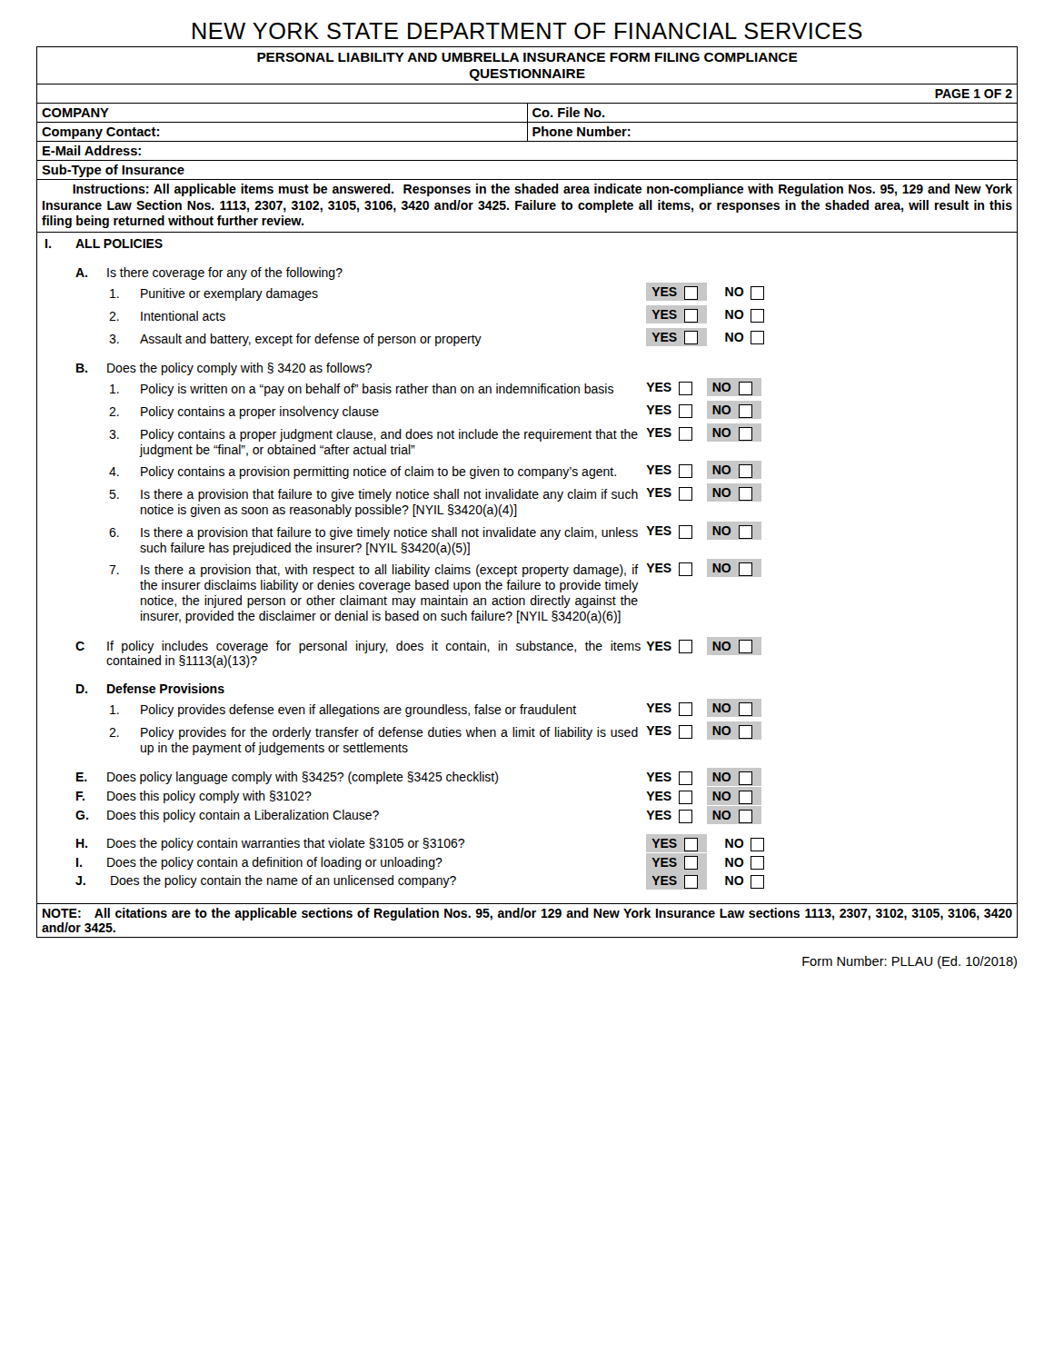NEW YORK STATE DEPARTMENT OF FINANCIAL SERVICES
| PERSONAL LIABILITY AND UMBRELLA INSURANCE FORM FILING COMPLIANCE QUESTIONNAIRE |
| PAGE 1 OF 2 |
| COMPANY | Co. File No. |
| Company Contact: | Phone Number: |
| E-Mail Address: |
| Sub-Type of Insurance |
| Instructions: All applicable items must be answered. Responses in the shaded area indicate non-compliance with Regulation Nos. 95, 129 and New York Insurance Law Section Nos. 1113, 2307, 3102, 3105, 3106, 3420 and/or 3425. Failure to complete all items, or responses in the shaded area, will result in this filing being returned without further review. |
| / I. / ALL POLICIES / / / A. / Is there coverage for any of the following? / / / / / 1. / Punitive or exemplary damages / / YES NO / / / / / 2. / Intentional acts / / YES NO / / / / / 3. / Assault and battery, except for defense of person or property / / YES NO / / / B. / Does the policy comply with § 3420 as follows? / / / / / 1. / Policy is written on a “pay on behalf of” basis rather than on an indemnification basis / / YES NO / / / / / 2. / Policy contains a proper insolvency clause / / YES NO / / / / / 3. / Policy contains a proper judgment clause, and does not include the requirement that the judgment be “final”, or obtained “after actual trial” / / YES NO / / / / / 4. / Policy contains a provision permitting notice of claim to be given to company’s agent. / / YES NO / / / / / 5. / Is there a provision that failure to give timely notice shall not invalidate any claim if such notice is given as soon as reasonably possible? [NYIL §3420(a)(4)] / / YES NO / / / / / 6. / Is there a provision that failure to give timely notice shall not invalidate any claim, unless such failure has prejudiced the insurer? [NYIL §3420(a)(5)] / / YES NO / / / / / 7. / Is there a provision that, with respect to all liability claims (except property damage), if the insurer disclaims liability or denies coverage based upon the failure to provide timely notice, the injured person or other claimant may maintain an action directly against the insurer, provided the disclaimer or denial is based on such failure? [NYIL §3420(a)(6)] / / YES NO / / / C / If policy includes coverage for personal injury, does it contain, in substance, the items contained in §1113(a)(13)? / YES NO / / / D. / Defense Provisions / / / / / 1. / Policy provides defense even if allegations are groundless, false or fraudulent / / YES NO / / / / / 2. / Policy provides for the orderly transfer of defense duties when a limit of liability is used up in the payment of judgements or settlements / / YES NO / / / E. / Does policy language comply with §3425? (complete §3425 checklist) / YES NO / / / F. / Does this policy comply with §3102? / YES NO / / / G. / Does this policy contain a Liberalization Clause? / YES NO / / / H. / Does the policy contain warranties that violate §3105 or §3106? / YES NO / / / I. / Does the policy contain a definition of loading or unloading? / YES NO / / / J. / Does the policy contain the name of an unlicensed company? / YES NO / |
| NOTE: All citations are to the applicable sections of Regulation Nos. 95, and/or 129 and New York Insurance Law sections 1113, 2307, 3102, 3105, 3106, 3420 and/or 3425. |
Form Number: PLLAU (Ed. 10/2018)